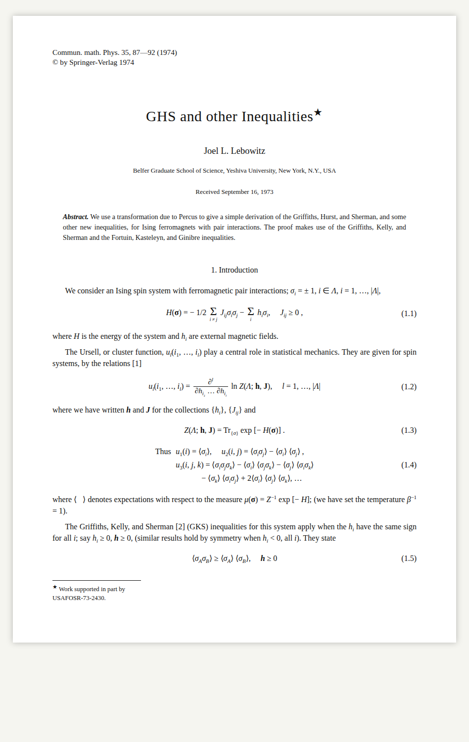Commun. math. Phys. 35, 87—92 (1974)
© by Springer-Verlag 1974
GHS and other Inequalities★
Joel L. Lebowitz
Belfer Graduate School of Science, Yeshiva University, New York, N.Y., USA
Received September 16, 1973
Abstract. We use a transformation due to Percus to give a simple derivation of the Griffiths, Hurst, and Sherman, and some other new inequalities, for Ising ferromagnets with pair interactions. The proof makes use of the Griffiths, Kelly, and Sherman and the Fortuin, Kasteleyn, and Ginibre inequalities.
1. Introduction
We consider an Ising spin system with ferromagnetic pair interactions; σi = ± 1, i ∈ Λ, i = 1, …, |Λ|,
H(σ) = − 1/2 Σi ≠ j Jijσiσj − Σi hiσi, Jij ≥ 0 ,
(1.1)
where H is the energy of the system and hi are external magnetic fields.
The Ursell, or cluster function, ul(i1, …, il) play a central role in statistical mechanics. They are given for spin systems, by the relations [1]
ul(i1, …, il) = ∂l∂hi1 … ∂hil ln Z(Λ; h, J), l = 1, …, |Λ|
(1.2)
where we have written h and J for the collections {hi}, {Jij} and
Z(Λ; h, J) = Tr{σ} exp [− H(σ)] .
(1.3)
| Thus | u 1 ( i ) = ⟨ σ i ⟩, u 2 ( i , j ) = ⟨ σ i σ j ⟩ − ⟨ σ i ⟩ ⟨ σ j ⟩ , |
| | u 3 ( i , j , k ) = ⟨ σ i σ j σ k ⟩ − ⟨ σ i ⟩ ⟨ σ j σ k ⟩ − ⟨ σ j ⟩ ⟨ σ i σ k ⟩ |
| | − ⟨ σ k ⟩ ⟨ σ i σ j ⟩ + 2⟨ σ i ⟩ ⟨ σ j ⟩ ⟨ σ k ⟩, … |
(1.4)
where ⟨ ⟩ denotes expectations with respect to the measure μ(σ) = Z−1 exp [− H]; (we have set the temperature β−1 = 1).
The Griffiths, Kelly, and Sherman [2] (GKS) inequalities for this system apply when the hi have the same sign for all i; say hi ≥ 0, h ≥ 0, (similar results hold by symmetry when hi < 0, all i). They state
⟨σAσB⟩ ≥ ⟨σA⟩ ⟨σB⟩, h ≥ 0
(1.5)
★ Work supported in part by USAFOSR-73-2430.